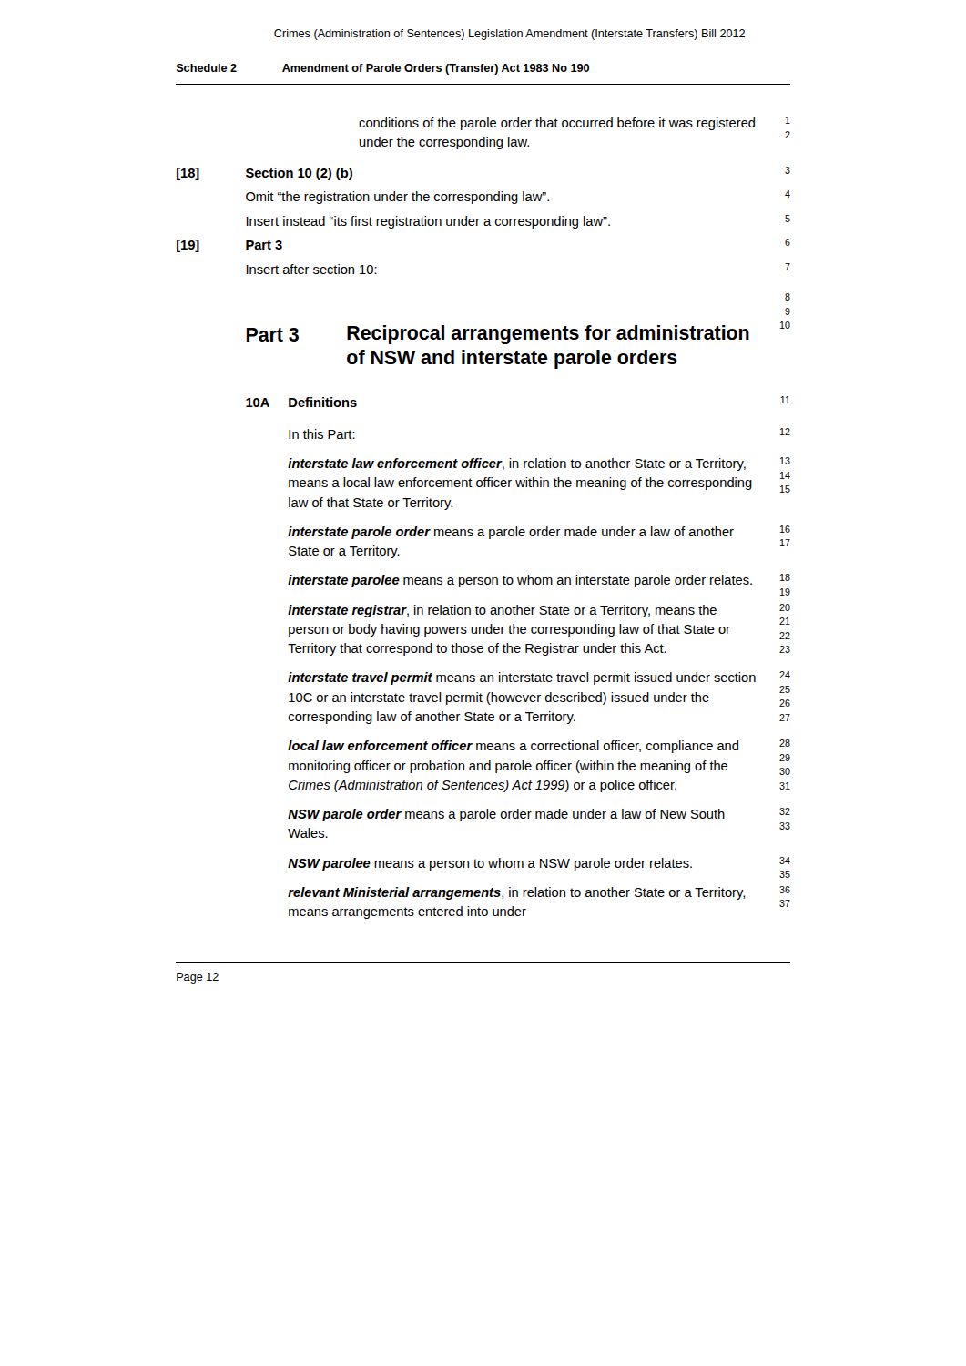Crimes (Administration of Sentences) Legislation Amendment (Interstate Transfers) Bill 2012
Schedule 2 Amendment of Parole Orders (Transfer) Act 1983 No 190
conditions of the parole order that occurred before it was registered under the corresponding law.
1 2
[18]
Section 10 (2) (b)
3
Omit “the registration under the corresponding law”.
4
Insert instead “its first registration under a corresponding law”.
5
[19]
Part 3
6
Insert after section 10:
7
Part 3 Reciprocal arrangements for administration of NSW and interstate parole orders
8 9 10
10A Definitions
11
In this Part:
12
interstate law enforcement officer, in relation to another State or a Territory, means a local law enforcement officer within the meaning of the corresponding law of that State or Territory.
13 14 15
interstate parole order means a parole order made under a law of another State or a Territory.
16 17
interstate parolee means a person to whom an interstate parole order relates.
18 19
interstate registrar, in relation to another State or a Territory, means the person or body having powers under the corresponding law of that State or Territory that correspond to those of the Registrar under this Act.
20 21 22 23
interstate travel permit means an interstate travel permit issued under section 10C or an interstate travel permit (however described) issued under the corresponding law of another State or a Territory.
24 25 26 27
local law enforcement officer means a correctional officer, compliance and monitoring officer or probation and parole officer (within the meaning of the Crimes (Administration of Sentences) Act 1999) or a police officer.
28 29 30 31
NSW parole order means a parole order made under a law of New South Wales.
32 33
NSW parolee means a person to whom a NSW parole order relates.
34 35
relevant Ministerial arrangements, in relation to another State or a Territory, means arrangements entered into under
36 37
Page 12